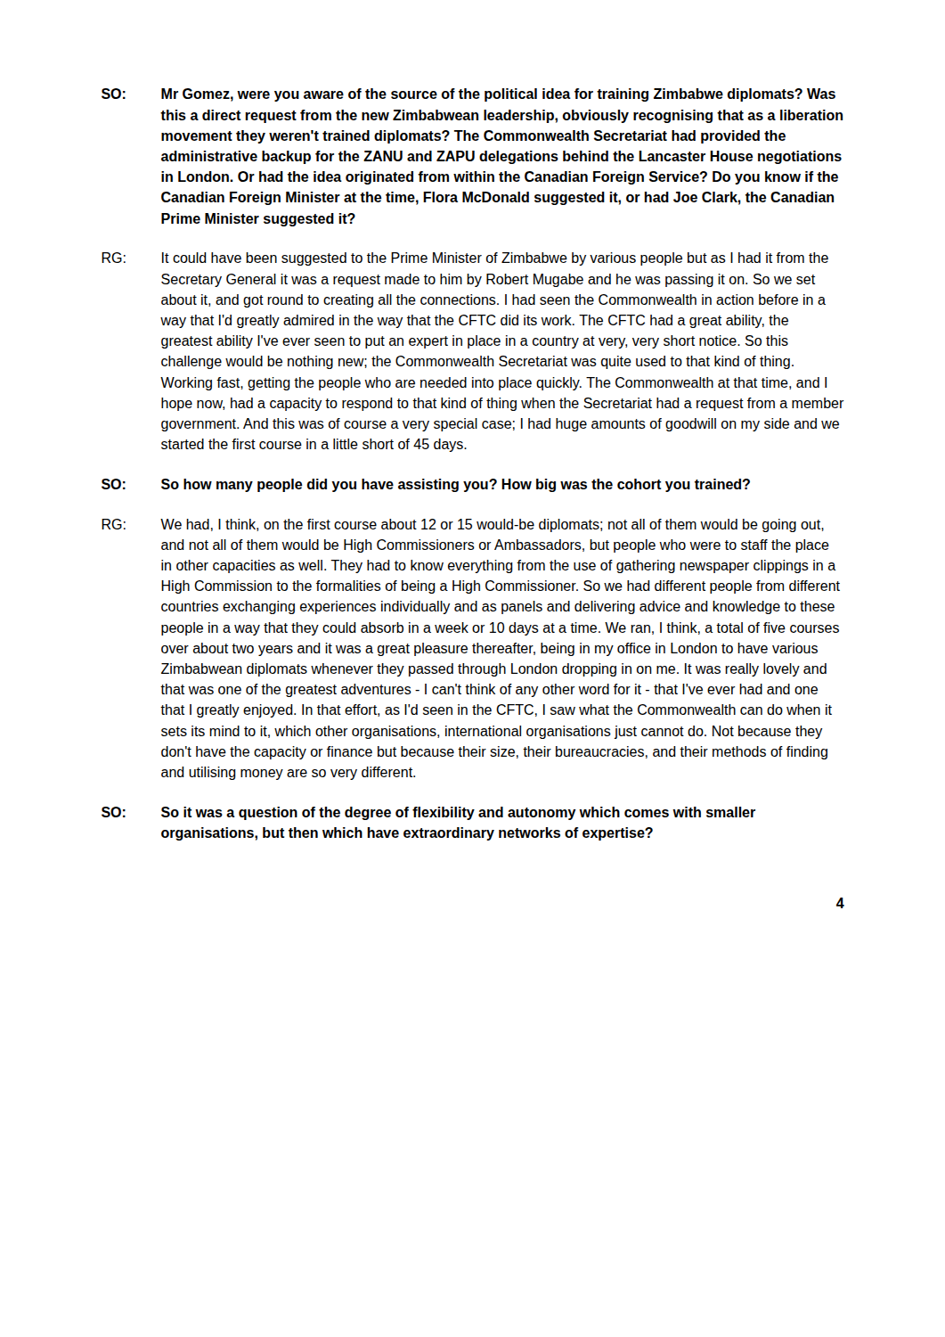SO:
Mr Gomez, were you aware of the source of the political idea for training Zimbabwe diplomats? Was this a direct request from the new Zimbabwean leadership, obviously recognising that as a liberation movement they weren't trained diplomats? The Commonwealth Secretariat had provided the administrative backup for the ZANU and ZAPU delegations behind the Lancaster House negotiations in London. Or had the idea originated from within the Canadian Foreign Service? Do you know if the Canadian Foreign Minister at the time, Flora McDonald suggested it, or had Joe Clark, the Canadian Prime Minister suggested it?
RG:
It could have been suggested to the Prime Minister of Zimbabwe by various people but as I had it from the Secretary General it was a request made to him by Robert Mugabe and he was passing it on. So we set about it, and got round to creating all the connections. I had seen the Commonwealth in action before in a way that I'd greatly admired in the way that the CFTC did its work. The CFTC had a great ability, the greatest ability I've ever seen to put an expert in place in a country at very, very short notice. So this challenge would be nothing new; the Commonwealth Secretariat was quite used to that kind of thing. Working fast, getting the people who are needed into place quickly. The Commonwealth at that time, and I hope now, had a capacity to respond to that kind of thing when the Secretariat had a request from a member government. And this was of course a very special case; I had huge amounts of goodwill on my side and we started the first course in a little short of 45 days.
SO:
So how many people did you have assisting you? How big was the cohort you trained?
RG:
We had, I think, on the first course about 12 or 15 would-be diplomats; not all of them would be going out, and not all of them would be High Commissioners or Ambassadors, but people who were to staff the place in other capacities as well. They had to know everything from the use of gathering newspaper clippings in a High Commission to the formalities of being a High Commissioner. So we had different people from different countries exchanging experiences individually and as panels and delivering advice and knowledge to these people in a way that they could absorb in a week or 10 days at a time. We ran, I think, a total of five courses over about two years and it was a great pleasure thereafter, being in my office in London to have various Zimbabwean diplomats whenever they passed through London dropping in on me. It was really lovely and that was one of the greatest adventures - I can't think of any other word for it - that I've ever had and one that I greatly enjoyed. In that effort, as I'd seen in the CFTC, I saw what the Commonwealth can do when it sets its mind to it, which other organisations, international organisations just cannot do. Not because they don't have the capacity or finance but because their size, their bureaucracies, and their methods of finding and utilising money are so very different.
SO:
So it was a question of the degree of flexibility and autonomy which comes with smaller organisations, but then which have extraordinary networks of expertise?
4